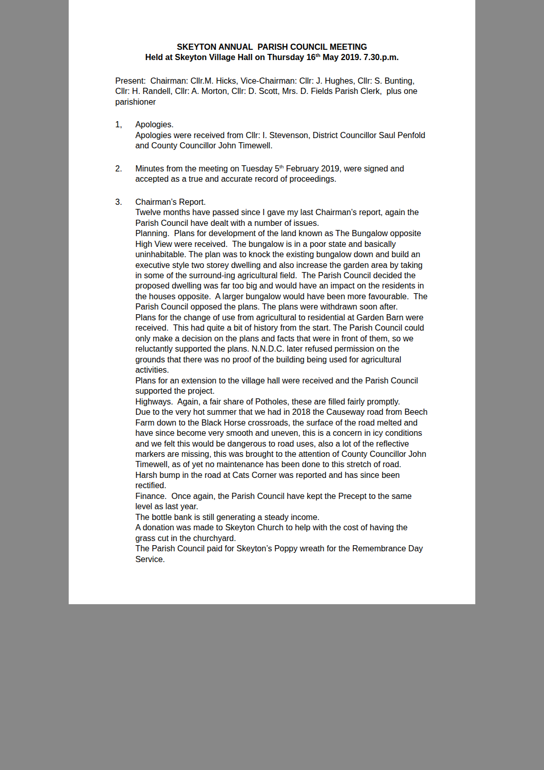SKEYTON ANNUAL PARISH COUNCIL MEETING Held at Skeyton Village Hall on Thursday 16th May 2019. 7.30.p.m.
Present: Chairman: Cllr.M. Hicks, Vice-Chairman: Cllr: J. Hughes, Cllr: S. Bunting,
Cllr: H. Randell, Cllr: A. Morton, Cllr: D. Scott, Mrs. D. Fields Parish Clerk, plus one parishioner
1,
Apologies.
Apologies were received from Cllr: I. Stevenson, District Councillor Saul Penfold and County Councillor John Timewell.
2.
Minutes from the meeting on Tuesday 5th February 2019, were signed and accepted as a true and accurate record of proceedings.
3.
Chairman’s Report.
Twelve months have passed since I gave my last Chairman’s report, again the Parish Council have dealt with a number of issues.
Planning. Plans for development of the land known as The Bungalow opposite High View were received. The bungalow is in a poor state and basically uninhabitable. The plan was to knock the existing bungalow down and build an executive style two storey dwelling and also increase the garden area by taking in some of the surround-ing agricultural field. The Parish Council decided the proposed dwelling was far too big and would have an impact on the residents in the houses opposite. A larger bungalow would have been more favourable. The Parish Council opposed the plans. The plans were withdrawn soon after.
Plans for the change of use from agricultural to residential at Garden Barn were received. This had quite a bit of history from the start. The Parish Council could only make a decision on the plans and facts that were in front of them, so we reluctantly supported the plans. N.N.D.C. later refused permission on the grounds that there was no proof of the building being used for agricultural activities.
Plans for an extension to the village hall were received and the Parish Council supported the project.
Highways. Again, a fair share of Potholes, these are filled fairly promptly.
Due to the very hot summer that we had in 2018 the Causeway road from Beech Farm down to the Black Horse crossroads, the surface of the road melted and have since become very smooth and uneven, this is a concern in icy conditions and we felt this would be dangerous to road uses, also a lot of the reflective markers are missing, this was brought to the attention of County Councillor John Timewell, as of yet no maintenance has been done to this stretch of road.
Harsh bump in the road at Cats Corner was reported and has since been rectified.
Finance. Once again, the Parish Council have kept the Precept to the same level as last year.
The bottle bank is still generating a steady income.
A donation was made to Skeyton Church to help with the cost of having the grass cut in the churchyard.
The Parish Council paid for Skeyton’s Poppy wreath for the Remembrance Day Service.